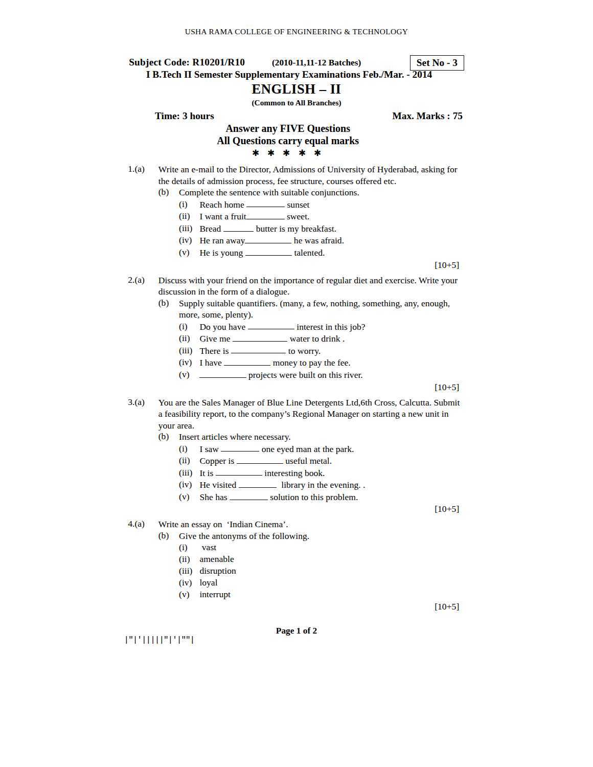USHA RAMA COLLEGE OF ENGINEERING & TECHNOLOGY
Set No - 3
Subject Code: R10201/R10(2010-11,11-12 Batches)
I B.Tech II Semester Supplementary Examinations Feb./Mar. - 2014
ENGLISH – II
(Common to All Branches)
Time: 3 hours Max. Marks : 75
Answer any FIVE Questions
All Questions carry equal marks
✱ ✱ ✱ ✱ ✱
| 1.(a) | Write an e-mail to the Director, Admissions of University of Hyderabad, asking for the details of admission process, fee structure, courses offered etc. |
| | (b) | Complete the sentence with suitable conjunctions. (i) Reach home sunset (ii) I want a fruit sweet. (iii) Bread butter is my breakfast. (iv) He ran away he was afraid. (v) He is young talented. |
[10+5]
| 2.(a) | Discuss with your friend on the importance of regular diet and exercise. Write your discussion in the form of a dialogue. |
| | (b) | Supply suitable quantifiers. (many, a few, nothing, something, any, enough, more, some, plenty). (i) Do you have interest in this job? (ii) Give me water to drink . (iii) There is to worry. (iv) I have money to pay the fee. (v) projects were built on this river. |
[10+5]
| 3.(a) | You are the Sales Manager of Blue Line Detergents Ltd,6th Cross, Calcutta. Submit a feasibility report, to the company’s Regional Manager on starting a new unit in your area. |
| | (b) | Insert articles where necessary. (i) I saw one eyed man at the park. (ii) Copper is useful metal. (iii) It is interesting book. (iv) He visited library in the evening. . (v) She has solution to this problem. |
[10+5]
| 4.(a) | Write an essay on ‘Indian Cinema’. |
| | (b) | Give the antonyms of the following. (i) vast (ii) amenable (iii) disruption (iv) loyal (v) interrupt |
[10+5]
Page 1 of 2
|"|'|||||"|'|""|